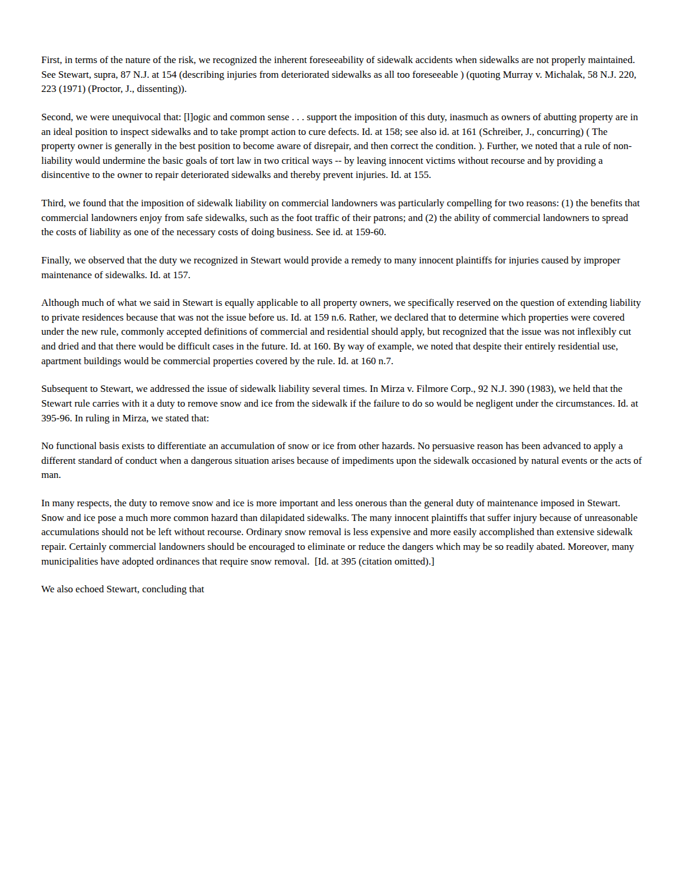First, in terms of the nature of the risk, we recognized the inherent foreseeability of sidewalk accidents when sidewalks are not properly maintained. See Stewart, supra, 87 N.J. at 154 (describing injuries from deteriorated sidewalks as all too foreseeable ) (quoting Murray v. Michalak, 58 N.J. 220, 223 (1971) (Proctor, J., dissenting)).
Second, we were unequivocal that: [l]ogic and common sense . . . support the imposition of this duty, inasmuch as owners of abutting property are in an ideal position to inspect sidewalks and to take prompt action to cure defects. Id. at 158; see also id. at 161 (Schreiber, J., concurring) ( The property owner is generally in the best position to become aware of disrepair, and then correct the condition. ). Further, we noted that a rule of non-liability would undermine the basic goals of tort law in two critical ways -- by leaving innocent victims without recourse and by providing a disincentive to the owner to repair deteriorated sidewalks and thereby prevent injuries. Id. at 155.
Third, we found that the imposition of sidewalk liability on commercial landowners was particularly compelling for two reasons: (1) the benefits that commercial landowners enjoy from safe sidewalks, such as the foot traffic of their patrons; and (2) the ability of commercial landowners to spread the costs of liability as one of the necessary costs of doing business. See id. at 159-60.
Finally, we observed that the duty we recognized in Stewart would provide a remedy to many innocent plaintiffs for injuries caused by improper maintenance of sidewalks. Id. at 157.
Although much of what we said in Stewart is equally applicable to all property owners, we specifically reserved on the question of extending liability to private residences because that was not the issue before us. Id. at 159 n.6. Rather, we declared that to determine which properties were covered under the new rule, commonly accepted definitions of commercial and residential should apply, but recognized that the issue was not inflexibly cut and dried and that there would be difficult cases in the future. Id. at 160. By way of example, we noted that despite their entirely residential use, apartment buildings would be commercial properties covered by the rule. Id. at 160 n.7.
Subsequent to Stewart, we addressed the issue of sidewalk liability several times. In Mirza v. Filmore Corp., 92 N.J. 390 (1983), we held that the Stewart rule carries with it a duty to remove snow and ice from the sidewalk if the failure to do so would be negligent under the circumstances. Id. at 395-96. In ruling in Mirza, we stated that:
No functional basis exists to differentiate an accumulation of snow or ice from other hazards. No persuasive reason has been advanced to apply a different standard of conduct when a dangerous situation arises because of impediments upon the sidewalk occasioned by natural events or the acts of man.
In many respects, the duty to remove snow and ice is more important and less onerous than the general duty of maintenance imposed in Stewart. Snow and ice pose a much more common hazard than dilapidated sidewalks. The many innocent plaintiffs that suffer injury because of unreasonable accumulations should not be left without recourse. Ordinary snow removal is less expensive and more easily accomplished than extensive sidewalk repair. Certainly commercial landowners should be encouraged to eliminate or reduce the dangers which may be so readily abated. Moreover, many municipalities have adopted ordinances that require snow removal. [Id. at 395 (citation omitted).]
We also echoed Stewart, concluding that